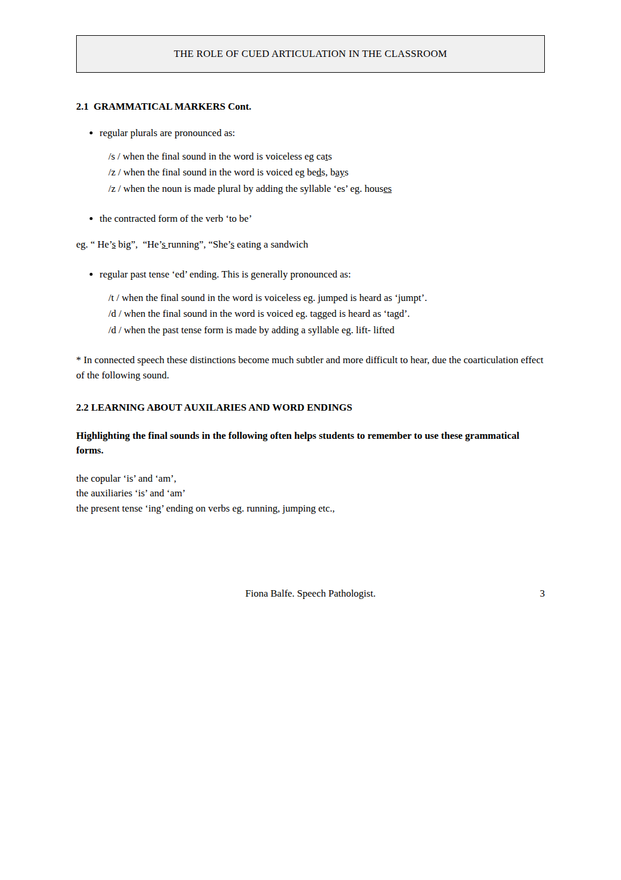THE ROLE OF CUED ARTICULATION IN THE CLASSROOM
2.1 GRAMMATICAL MARKERS Cont.
regular plurals are pronounced as:
/s / when the final sound in the word is voiceless eg cats
/z / when the final sound in the word is voiced eg beds, bays
/z / when the noun is made plural by adding the syllable ‘es’ eg. houses
the contracted form of the verb ‘to be’
eg. “ He’s big”, “He’s running”, “She’s eating a sandwich
regular past tense ‘ed’ ending. This is generally pronounced as:
/t / when the final sound in the word is voiceless eg. jumped is heard as ‘jumpt’.
/d / when the final sound in the word is voiced eg. tagged is heard as ‘tagd’.
/d / when the past tense form is made by adding a syllable eg. lift- lifted
* In connected speech these distinctions become much subtler and more difficult to hear, due the coarticulation effect of the following sound.
2.2 LEARNING ABOUT AUXILARIES AND WORD ENDINGS
Highlighting the final sounds in the following often helps students to remember to use these grammatical forms.
the copular ‘is’ and ‘am’,
the auxiliaries ‘is’ and ‘am’
the present tense ‘ing’ ending on verbs eg. running, jumping etc.,
Fiona Balfe. Speech Pathologist. 3